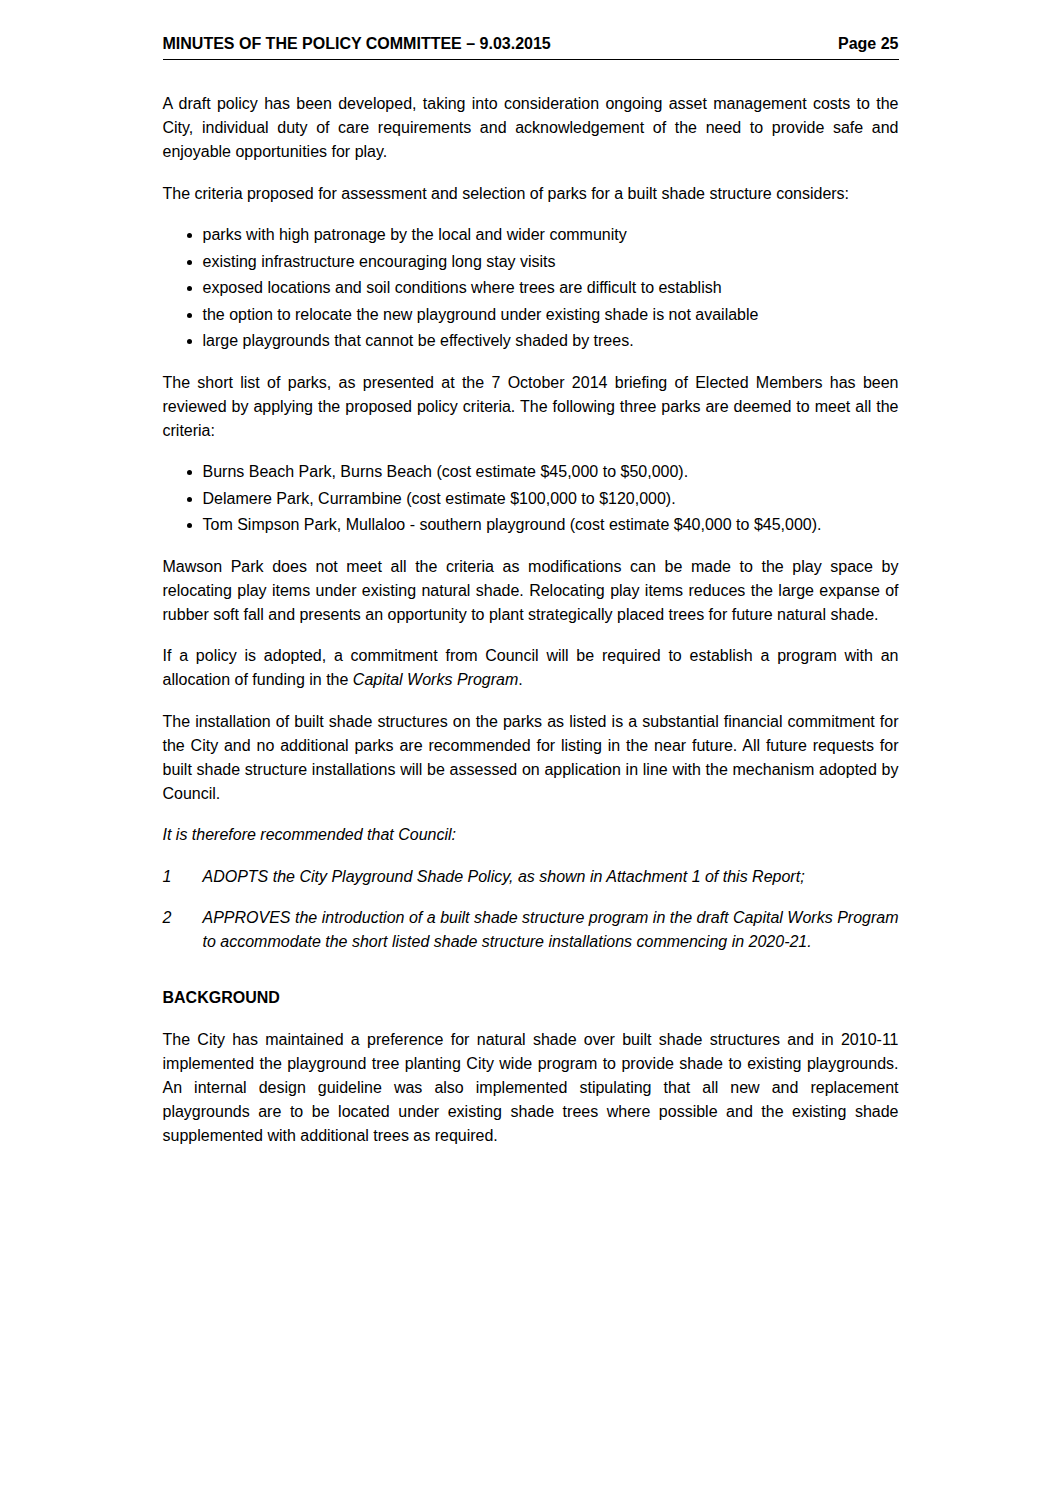Minutes of the Policy Committee – 9.03.2015 Page 25
A draft policy has been developed, taking into consideration ongoing asset management costs to the City, individual duty of care requirements and acknowledgement of the need to provide safe and enjoyable opportunities for play.
The criteria proposed for assessment and selection of parks for a built shade structure considers:
parks with high patronage by the local and wider community
existing infrastructure encouraging long stay visits
exposed locations and soil conditions where trees are difficult to establish
the option to relocate the new playground under existing shade is not available
large playgrounds that cannot be effectively shaded by trees.
The short list of parks, as presented at the 7 October 2014 briefing of Elected Members has been reviewed by applying the proposed policy criteria. The following three parks are deemed to meet all the criteria:
Burns Beach Park, Burns Beach (cost estimate $45,000 to $50,000).
Delamere Park, Currambine (cost estimate $100,000 to $120,000).
Tom Simpson Park, Mullaloo - southern playground (cost estimate $40,000 to $45,000).
Mawson Park does not meet all the criteria as modifications can be made to the play space by relocating play items under existing natural shade. Relocating play items reduces the large expanse of rubber soft fall and presents an opportunity to plant strategically placed trees for future natural shade.
If a policy is adopted, a commitment from Council will be required to establish a program with an allocation of funding in the Capital Works Program.
The installation of built shade structures on the parks as listed is a substantial financial commitment for the City and no additional parks are recommended for listing in the near future. All future requests for built shade structure installations will be assessed on application in line with the mechanism adopted by Council.
It is therefore recommended that Council:
ADOPTS the City Playground Shade Policy, as shown in Attachment 1 of this Report;
APPROVES the introduction of a built shade structure program in the draft Capital Works Program to accommodate the short listed shade structure installations commencing in 2020-21.
Background
The City has maintained a preference for natural shade over built shade structures and in 2010-11 implemented the playground tree planting City wide program to provide shade to existing playgrounds. An internal design guideline was also implemented stipulating that all new and replacement playgrounds are to be located under existing shade trees where possible and the existing shade supplemented with additional trees as required.